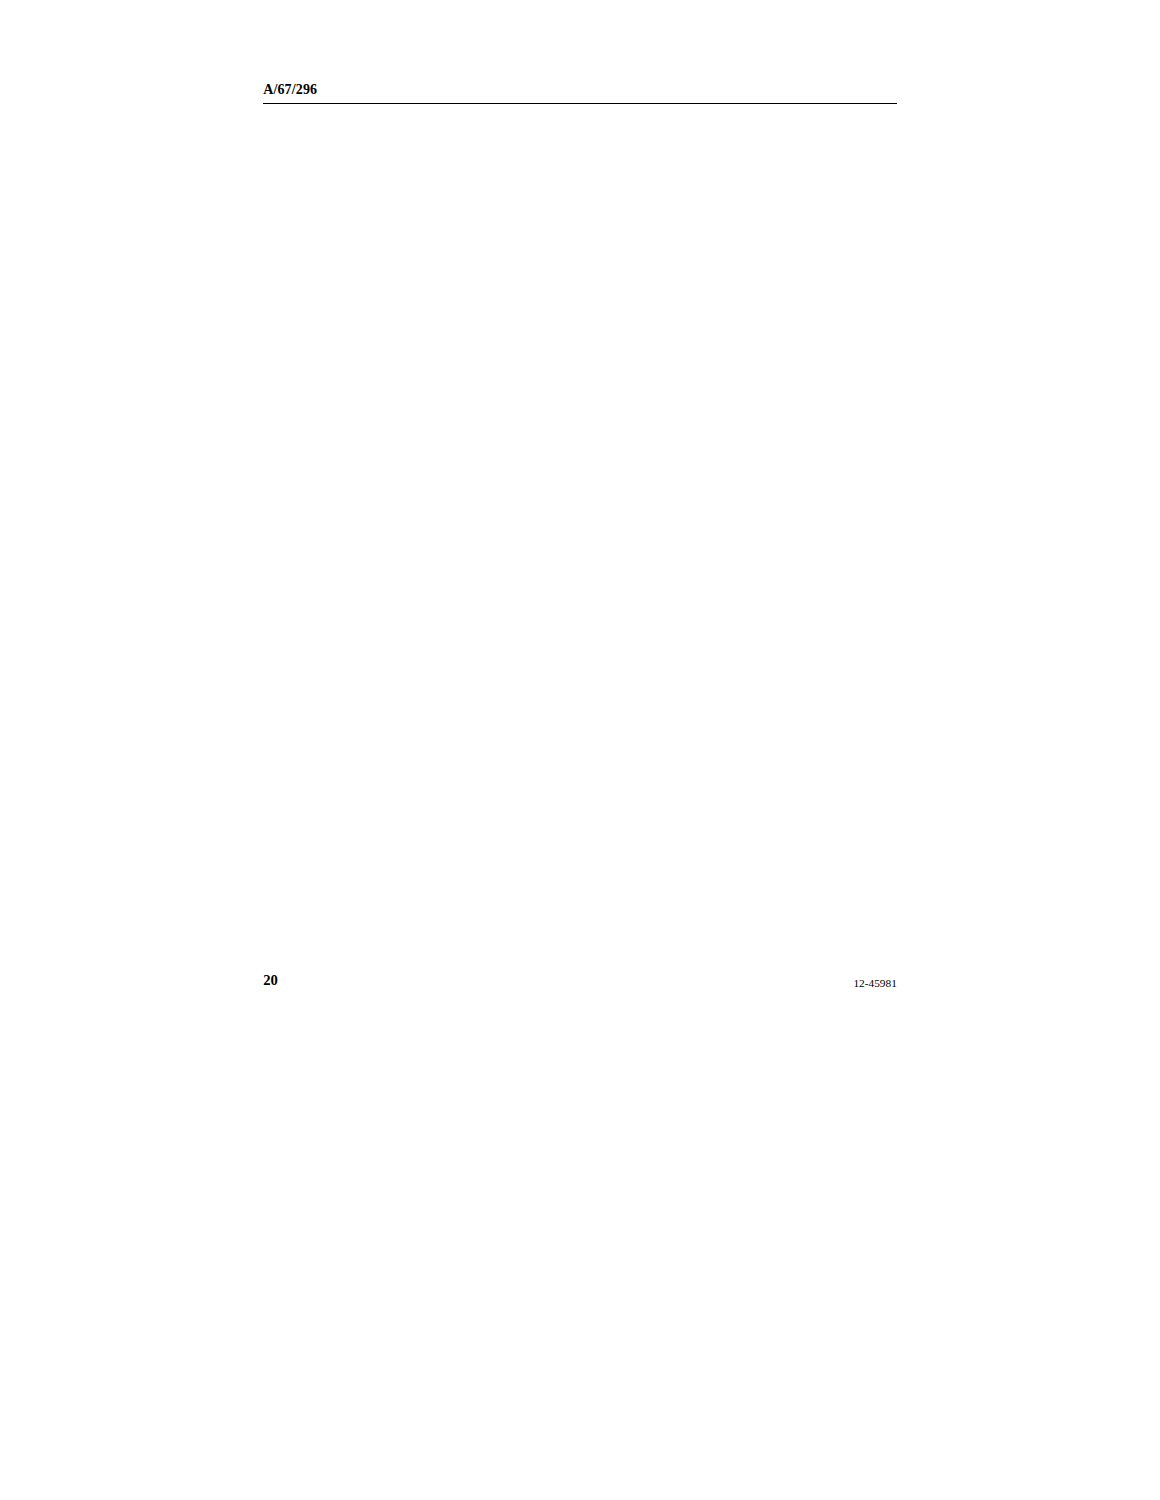A/67/296
20
12-45981